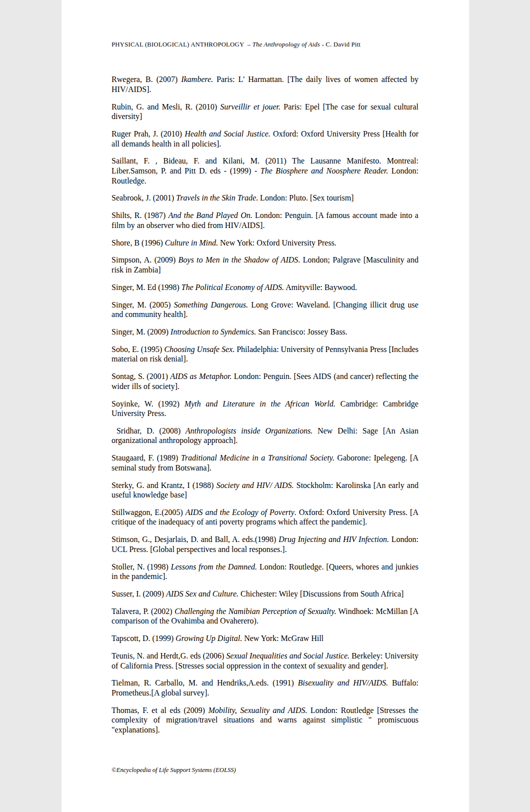Physical (Biological) Anthropology – The Anthropology of Aids - C. David Pitt
Rwegera, B. (2007) Ikambere. Paris: L' Harmattan. [The daily lives of women affected by HIV/AIDS].
Rubin, G. and Mesli, R. (2010) Surveillir et jouer. Paris: Epel [The case for sexual cultural diversity]
Ruger Prah, J. (2010) Health and Social Justice. Oxford: Oxford University Press [Health for all demands health in all policies].
Saillant, F. , Bideau, F. and Kilani, M. (2011) The Lausanne Manifesto. Montreal: Liber.Samson, P. and Pitt D. eds - (1999) - The Biosphere and Noosphere Reader. London: Routledge.
Seabrook, J. (2001) Travels in the Skin Trade. London: Pluto. [Sex tourism]
Shilts, R. (1987) And the Band Played On. London: Penguin. [A famous account made into a film by an observer who died from HIV/AIDS].
Shore, B (1996) Culture in Mind. New York: Oxford University Press.
Simpson, A. (2009) Boys to Men in the Shadow of AIDS. London; Palgrave [Masculinity and risk in Zambia]
Singer, M. Ed (1998) The Political Economy of AIDS. Amityville: Baywood.
Singer, M. (2005) Something Dangerous. Long Grove: Waveland. [Changing illicit drug use and community health].
Singer, M. (2009) Introduction to Syndemics. San Francisco: Jossey Bass.
Sobo, E. (1995) Choosing Unsafe Sex. Philadelphia: University of Pennsylvania Press [Includes material on risk denial].
Sontag, S. (2001) AIDS as Metaphor. London: Penguin. [Sees AIDS (and cancer) reflecting the wider ills of society].
Soyinke, W. (1992) Myth and Literature in the African World. Cambridge: Cambridge University Press.
Sridhar, D. (2008) Anthropologists inside Organizations. New Delhi: Sage [An Asian organizational anthropology approach].
Staugaard, F. (1989) Traditional Medicine in a Transitional Society. Gaborone: Ipelegeng. [A seminal study from Botswana].
Sterky, G. and Krantz, I (1988) Society and HIV/ AIDS. Stockholm: Karolinska [An early and useful knowledge base]
Stillwaggon, E.(2005) AIDS and the Ecology of Poverty. Oxford: Oxford University Press. [A critique of the inadequacy of anti poverty programs which affect the pandemic].
Stimson, G., Desjarlais, D. and Ball, A. eds.(1998) Drug Injecting and HIV Infection. London: UCL Press. [Global perspectives and local responses.].
Stoller, N. (1998) Lessons from the Damned. London: Routledge. [Queers, whores and junkies in the pandemic].
Susser, I. (2009) AIDS Sex and Culture. Chichester: Wiley [Discussions from South Africa]
Talavera, P. (2002) Challenging the Namibian Perception of Sexualty. Windhoek: McMillan [A comparison of the Ovahimba and Ovaherero).
Tapscott, D. (1999) Growing Up Digital. New York: McGraw Hill
Teunis, N. and Herdt,G. eds (2006) Sexual Inequalities and Social Justice. Berkeley: University of California Press. [Stresses social oppression in the context of sexuality and gender].
Tielman, R. Carballo, M. and Hendriks,A.eds. (1991) Bisexuality and HIV/AIDS. Buffalo: Prometheus.[A global survey].
Thomas, F. et al eds (2009) Mobility, Sexuality and AIDS. London: Routledge [Stresses the complexity of migration/travel situations and warns against simplistic " promiscuous "explanations].
©Encyclopedia of Life Support Systems (EOLSS)